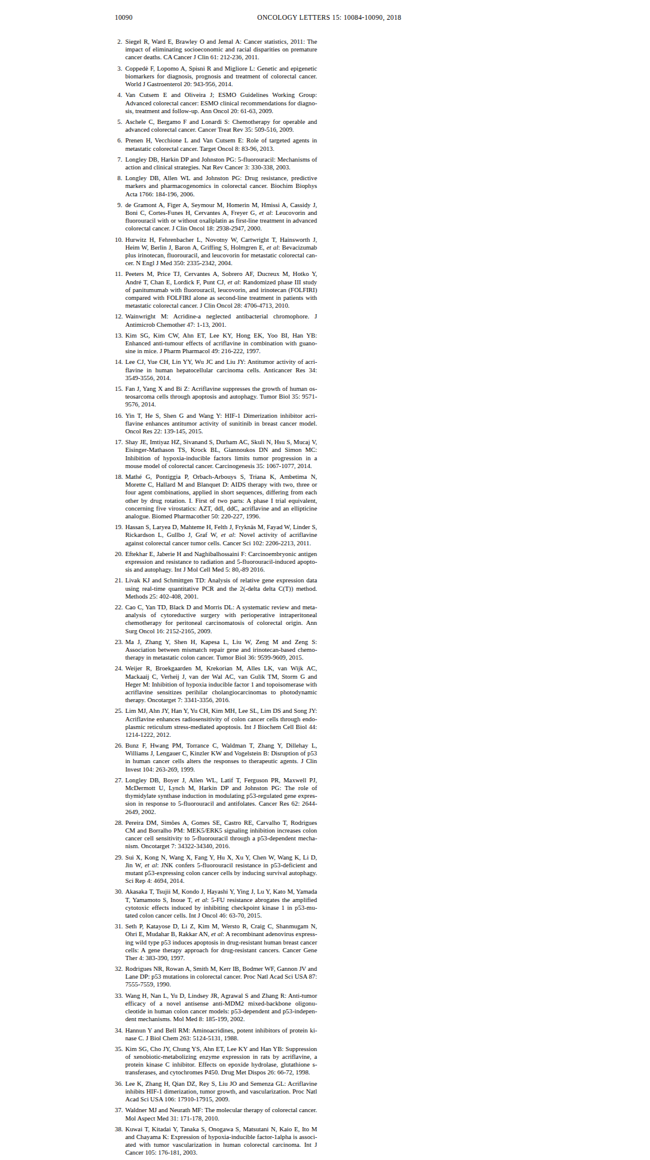10090
ONCOLOGY LETTERS 15: 10084-10090, 2018
2. Siegel R, Ward E, Brawley O and Jemal A: Cancer statistics, 2011: The impact of eliminating socioeconomic and racial disparities on premature cancer deaths. CA Cancer J Clin 61: 212-236, 2011.
3. Coppedè F, Lopomo A, Spisni R and Migliore L: Genetic and epigenetic biomarkers for diagnosis, prognosis and treatment of colorectal cancer. World J Gastroenterol 20: 943-956, 2014.
4. Van Cutsem E and Oliveira J; ESMO Guidelines Working Group: Advanced colorectal cancer: ESMO clinical recommendations for diagnosis, treatment and follow-up. Ann Oncol 20: 61-63, 2009.
5. Aschele C, Bergamo F and Lonardi S: Chemotherapy for operable and advanced colorectal cancer. Cancer Treat Rev 35: 509-516, 2009.
6. Prenen H, Vecchione L and Van Cutsem E: Role of targeted agents in metastatic colorectal cancer. Target Oncol 8: 83-96, 2013.
7. Longley DB, Harkin DP and Johnston PG: 5-fluorouracil: Mechanisms of action and clinical strategies. Nat Rev Cancer 3: 330-338, 2003.
8. Longley DB, Allen WL and Johnston PG: Drug resistance, predictive markers and pharmacogenomics in colorectal cancer. Biochim Biophys Acta 1766: 184-196, 2006.
9. de Gramont A, Figer A, Seymour M, Homerin M, Hmissi A, Cassidy J, Boni C, Cortes-Funes H, Cervantes A, Freyer G, et al: Leucovorin and fluorouracil with or without oxaliplatin as first-line treatment in advanced colorectal cancer. J Clin Oncol 18: 2938-2947, 2000.
10. Hurwitz H, Fehrenbacher L, Novotny W, Cartwright T, Hainsworth J, Heim W, Berlin J, Baron A, Griffing S, Holmgren E, et al: Bevacizumab plus irinotecan, fluorouracil, and leucovorin for metastatic colorectal cancer. N Engl J Med 350: 2335-2342, 2004.
11. Peeters M, Price TJ, Cervantes A, Sobrero AF, Ducreux M, Hotko Y, André T, Chan E, Lordick F, Punt CJ, et al: Randomized phase III study of panitumumab with fluorouracil, leucovorin, and irinotecan (FOLFIRI) compared with FOLFIRI alone as second-line treatment in patients with metastatic colorectal cancer. J Clin Oncol 28: 4706-4713, 2010.
12. Wainwright M: Acridine-a neglected antibacterial chromophore. J Antimicrob Chemother 47: 1-13, 2001.
13. Kim SG, Kim CW, Ahn ET, Lee KY, Hong EK, Yoo BI, Han YB: Enhanced anti-tumour effects of acriflavine in combination with guanosine in mice. J Pharm Pharmacol 49: 216-222, 1997.
14. Lee CJ, Yue CH, Lin YY, Wu JC and Liu JY: Antitumor activity of acriflavine in human hepatocellular carcinoma cells. Anticancer Res 34: 3549-3556, 2014.
15. Fan J, Yang X and Bi Z: Acriflavine suppresses the growth of human osteosarcoma cells through apoptosis and autophagy. Tumor Biol 35: 9571-9576, 2014.
16. Yin T, He S, Shen G and Wang Y: HIF-1 Dimerization inhibitor acriflavine enhances antitumor activity of sunitinib in breast cancer model. Oncol Res 22: 139-145, 2015.
17. Shay JE, Imtiyaz HZ, Sivanand S, Durham AC, Skuli N, Hsu S, Mucaj V, Eisinger-Mathason TS, Krock BL, Giannoukos DN and Simon MC: Inhibition of hypoxia-inducible factors limits tumor progression in a mouse model of colorectal cancer. Carcinogenesis 35: 1067-1077, 2014.
18. Mathé G, Pontiggia P, Orbach-Arbouys S, Triana K, Ambetima N, Morette C, Hallard M and Blanquet D: AIDS therapy with two, three or four agent combinations, applied in short sequences, differing from each other by drug rotation. I. First of two parts: A phase I trial equivalent, concerning five virostatics: AZT, ddI, ddC, acriflavine and an ellipticine analogue. Biomed Pharmacother 50: 220-227, 1996.
19. Hassan S, Laryea D, Mahteme H, Felth J, Fryknäs M, Fayad W, Linder S, Rickardson L, Gullbo J, Graf W, et al: Novel activity of acriflavine against colorectal cancer tumor cells. Cancer Sci 102: 2206-2213, 2011.
20. Eftekhar E, Jaberie H and Naghibalhossaini F: Carcinoembryonic antigen expression and resistance to radiation and 5-fluorouracil-induced apoptosis and autophagy. Int J Mol Cell Med 5: 80,-89 2016.
21. Livak KJ and Schmittgen TD: Analysis of relative gene expression data using real-time quantitative PCR and the 2(-delta delta C(T)) method. Methods 25: 402-408, 2001.
22. Cao C, Yan TD, Black D and Morris DL: A systematic review and meta-analysis of cytoreductive surgery with perioperative intraperitoneal chemotherapy for peritoneal carcinomatosis of colorectal origin. Ann Surg Oncol 16: 2152-2165, 2009.
23. Ma J, Zhang Y, Shen H, Kapesa L, Liu W, Zeng M and Zeng S: Association between mismatch repair gene and irinotecan-based chemotherapy in metastatic colon cancer. Tumor Biol 36: 9599-9609, 2015.
24. Weijer R, Broekgaarden M, Krekorian M, Alles LK, van Wijk AC, Mackaaij C, Verheij J, van der Wal AC, van Gulik TM, Storm G and Heger M: Inhibition of hypoxia inducible factor 1 and topoisomerase with acriflavine sensitizes perihilar cholangiocarcinomas to photodynamic therapy. Oncotarget 7: 3341-3356, 2016.
25. Lim MJ, Ahn JY, Han Y, Yu CH, Kim MH, Lee SL, Lim DS and Song JY: Acriflavine enhances radiosensitivity of colon cancer cells through endoplasmic reticulum stress-mediated apoptosis. Int J Biochem Cell Biol 44: 1214-1222, 2012.
26. Bunz F, Hwang PM, Torrance C, Waldman T, Zhang Y, Dillehay L, Williams J, Lengauer C, Kinzler KW and Vogelstein B: Disruption of p53 in human cancer cells alters the responses to therapeutic agents. J Clin Invest 104: 263-269, 1999.
27. Longley DB, Boyer J, Allen WL, Latif T, Ferguson PR, Maxwell PJ, McDermott U, Lynch M, Harkin DP and Johnston PG: The role of thymidylate synthase induction in modulating p53-regulated gene expression in response to 5-fluorouracil and antifolates. Cancer Res 62: 2644-2649, 2002.
28. Pereira DM, Simões A, Gomes SE, Castro RE, Carvalho T, Rodrigues CM and Borralho PM: MEK5/ERK5 signaling inhibition increases colon cancer cell sensitivity to 5-fluorouracil through a p53-dependent mechanism. Oncotarget 7: 34322-34340, 2016.
29. Sui X, Kong N, Wang X, Fang Y, Hu X, Xu Y, Chen W, Wang K, Li D, Jin W, et al: JNK confers 5-fluorouracil resistance in p53-deficient and mutant p53-expressing colon cancer cells by inducing survival autophagy. Sci Rep 4: 4694, 2014.
30. Akasaka T, Tsujii M, Kondo J, Hayashi Y, Ying J, Lu Y, Kato M, Yamada T, Yamamoto S, Inoue T, et al: 5-FU resistance abrogates the amplified cytotoxic effects induced by inhibiting checkpoint kinase 1 in p53-mutated colon cancer cells. Int J Oncol 46: 63-70, 2015.
31. Seth P, Katayose D, Li Z, Kim M, Wersto R, Craig C, Shanmugam N, Ohri E, Mudahar B, Rakkar AN, et al: A recombinant adenovirus expressing wild type p53 induces apoptosis in drug-resistant human breast cancer cells: A gene therapy approach for drug-resistant cancers. Cancer Gene Ther 4: 383-390, 1997.
32. Rodrigues NR, Rowan A, Smith M, Kerr IB, Bodmer WF, Gannon JV and Lane DP: p53 mutations in colorectal cancer. Proc Natl Acad Sci USA 87: 7555-7559, 1990.
33. Wang H, Nan L, Yu D, Lindsey JR, Agrawal S and Zhang R: Anti-tumor efficacy of a novel antisense anti-MDM2 mixed-backbone oligonucleotide in human colon cancer models: p53-dependent and p53-independent mechanisms. Mol Med 8: 185-199, 2002.
34. Hannun Y and Bell RM: Aminoacridines, potent inhibitors of protein kinase C. J Biol Chem 263: 5124-5131, 1988.
35. Kim SG, Cho JY, Chung YS, Ahn ET, Lee KY and Han YB: Suppression of xenobiotic-metabolizing enzyme expression in rats by acriflavine, a protein kinase C inhibitor. Effects on epoxide hydrolase, glutathione s-transferases, and cytochromes P450. Drug Met Dispos 26: 66-72, 1998.
36. Lee K, Zhang H, Qian DZ, Rey S, Liu JO and Semenza GL: Acriflavine inhibits HIF-1 dimerization, tumor growth, and vascularization. Proc Natl Acad Sci USA 106: 17910-17915, 2009.
37. Waldner MJ and Neurath MF: The molecular therapy of colorectal cancer. Mol Aspect Med 31: 171-178, 2010.
38. Kuwai T, Kitadai Y, Tanaka S, Onogawa S, Matsutani N, Kaio E, Ito M and Chayama K: Expression of hypoxia-inducible factor-1alpha is associated with tumor vascularization in human colorectal carcinoma. Int J Cancer 105: 176-181, 2003.